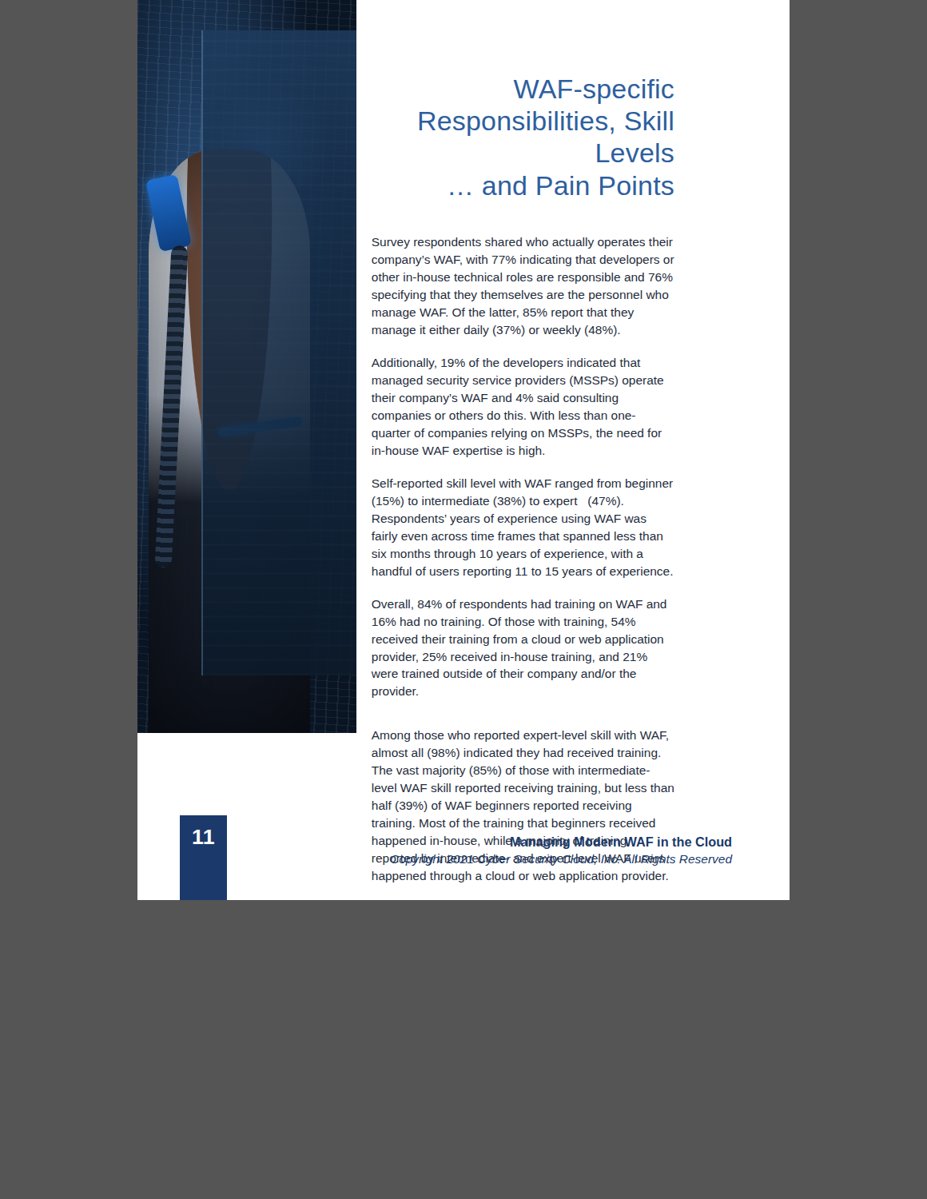WAF-specific Responsibilities, Skill Levels
… and Pain Points
Survey respondents shared who actually operates their company’s WAF, with 77% indicating that developers or other in-house technical roles are responsible and 76% specifying that they themselves are the personnel who manage WAF. Of the latter, 85% report that they manage it either daily (37%) or weekly (48%).
Additionally, 19% of the developers indicated that managed security service providers (MSSPs) operate their company’s WAF and 4% said consulting companies or others do this. With less than one-quarter of companies relying on MSSPs, the need for in-house WAF expertise is high.
Self-reported skill level with WAF ranged from beginner (15%) to intermediate (38%) to expert (47%). Respondents’ years of experience using WAF was fairly even across time frames that spanned less than six months through 10 years of experience, with a handful of users reporting 11 to 15 years of experience.
Overall, 84% of respondents had training on WAF and 16% had no training. Of those with training, 54% received their training from a cloud or web application provider, 25% received in-house training, and 21% were trained outside of their company and/or the provider.
Among those who reported expert-level skill with WAF, almost all (98%) indicated they had received training. The vast majority (85%) of those with intermediate-level WAF skill reported receiving training, but less than half (39%) of WAF beginners reported receiving training. Most of the training that beginners received happened in-house, while a majority of training reported by intermediate- and expert-level WAF users happened through a cloud or web application provider.
11
Managing Modern WAF in the Cloud
Copyright 2021 Cyber Security Cloud, Inc. All Rights Reserved